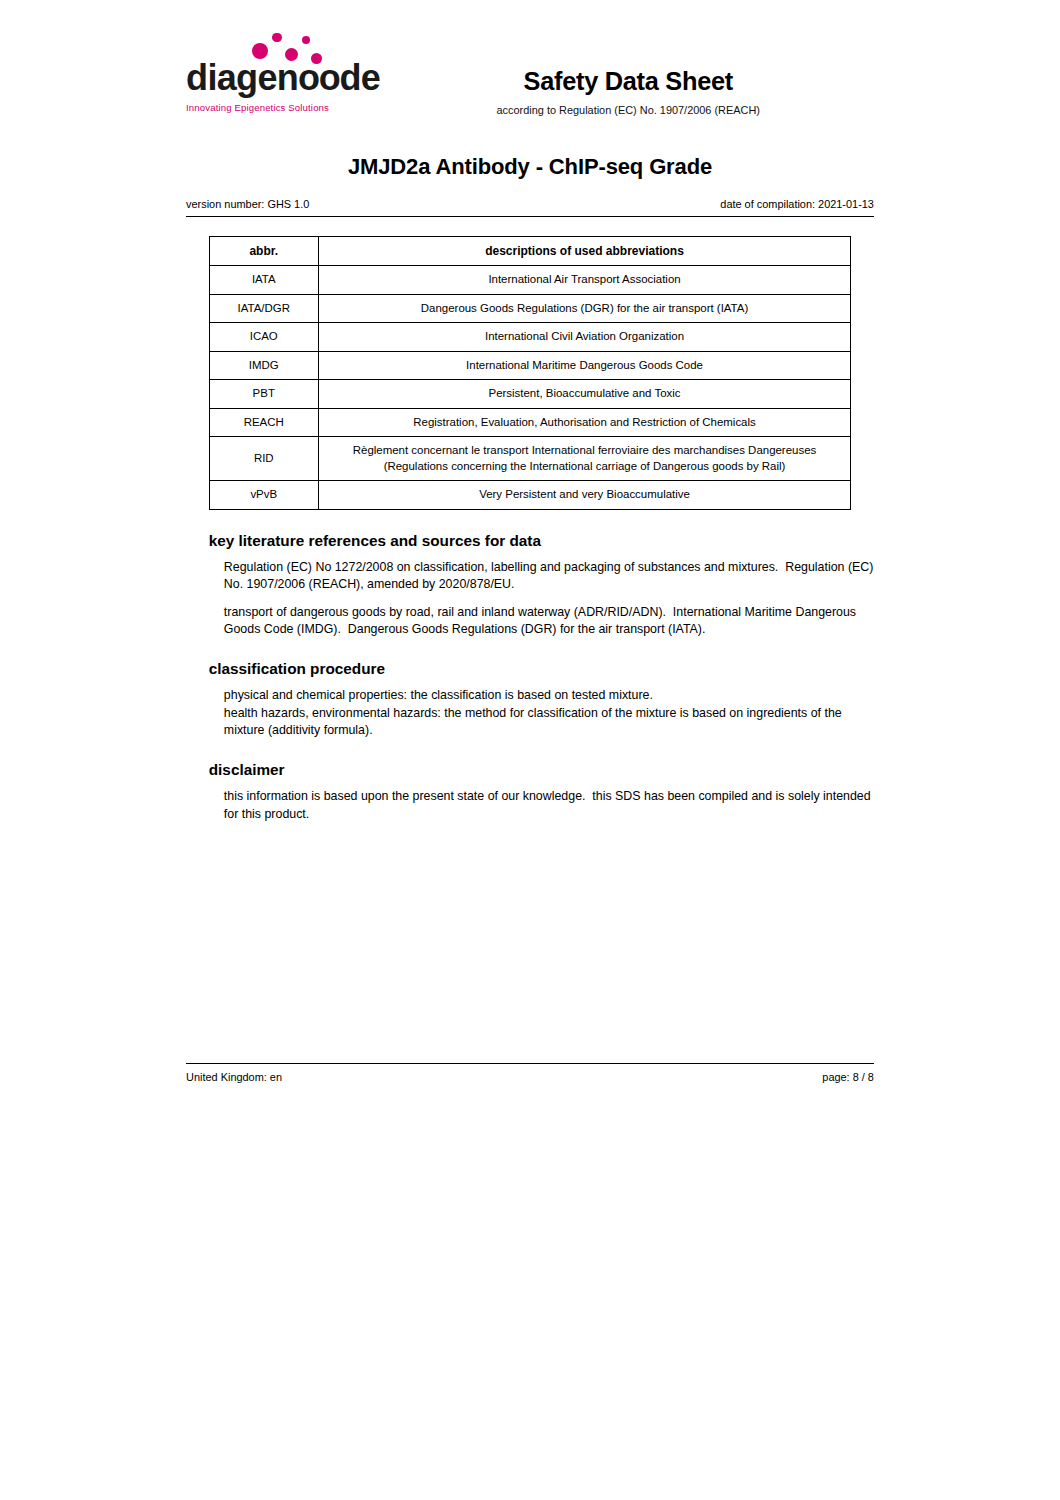diagenoode
Innovating Epigenetics Solutions
Safety Data Sheet
according to Regulation (EC) No. 1907/2006 (REACH)
JMJD2a Antibody - ChIP-seq Grade
version number: GHS 1.0 date of compilation: 2021-01-13
| abbr. | descriptions of used abbreviations |
| --- | --- |
| IATA | International Air Transport Association |
| IATA/DGR | Dangerous Goods Regulations (DGR) for the air transport (IATA) |
| ICAO | International Civil Aviation Organization |
| IMDG | International Maritime Dangerous Goods Code |
| PBT | Persistent, Bioaccumulative and Toxic |
| REACH | Registration, Evaluation, Authorisation and Restriction of Chemicals |
| RID | Règlement concernant le transport International ferroviaire des marchandises Dangereuses (Regulations concerning the International carriage of Dangerous goods by Rail) |
| vPvB | Very Persistent and very Bioaccumulative |
key literature references and sources for data
Regulation (EC) No 1272/2008 on classification, labelling and packaging of substances and mixtures. Regulation (EC) No. 1907/2006 (REACH), amended by 2020/878/EU.
transport of dangerous goods by road, rail and inland waterway (ADR/RID/ADN). International Maritime Dangerous Goods Code (IMDG). Dangerous Goods Regulations (DGR) for the air transport (IATA).
classification procedure
physical and chemical properties: the classification is based on tested mixture.
health hazards, environmental hazards: the method for classification of the mixture is based on ingredients of the mixture (additivity formula).
disclaimer
this information is based upon the present state of our knowledge. this SDS has been compiled and is solely intended for this product.
United Kingdom: en page: 8 / 8